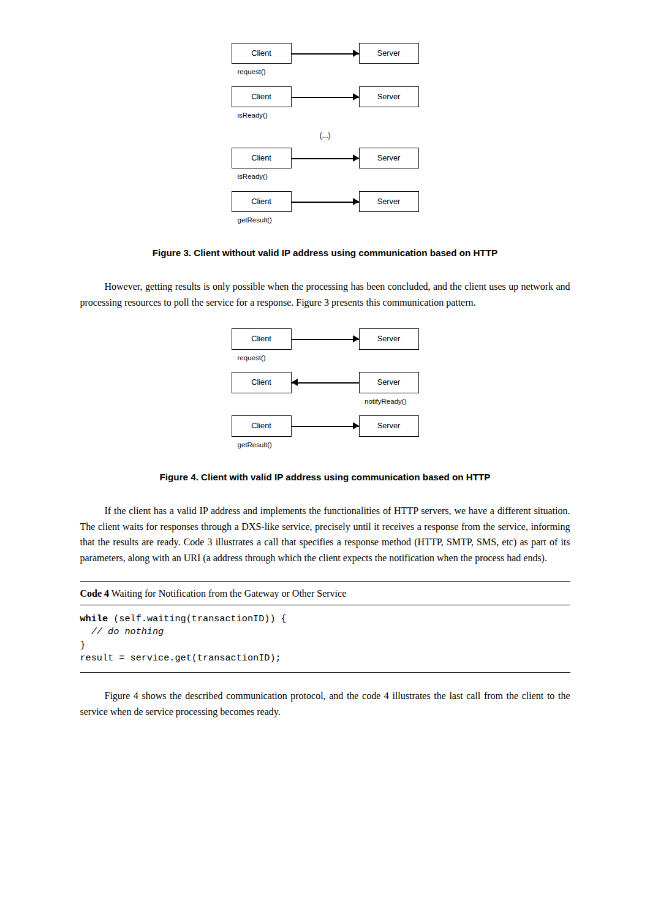Client
Server
request()
Client
Server
isReady()
(...)
Client
Server
isReady()
Client
Server
getResult()
Figure 3. Client without valid IP address using communication based on HTTP
However, getting results is only possible when the processing has been concluded, and the client uses up network and processing resources to poll the service for a response. Figure 3 presents this communication pattern.
Client
Server
request()
Client
Server
notifyReady()
Client
Server
getResult()
Figure 4. Client with valid IP address using communication based on HTTP
If the client has a valid IP address and implements the functionalities of HTTP servers, we have a different situation. The client waits for responses through a DXS-like service, precisely until it receives a response from the service, informing that the results are ready. Code 3 illustrates a call that specifies a response method (HTTP, SMTP, SMS, etc) as part of its parameters, along with an URI (a address through which the client expects the notification when the process had ends).
Code 4 Waiting for Notification from the Gateway or Other Service
while (self.waiting(transactionID)) {
  // do nothing
}
result = service.get(transactionID);
Figure 4 shows the described communication protocol, and the code 4 illustrates the last call from the client to the service when de service processing becomes ready.